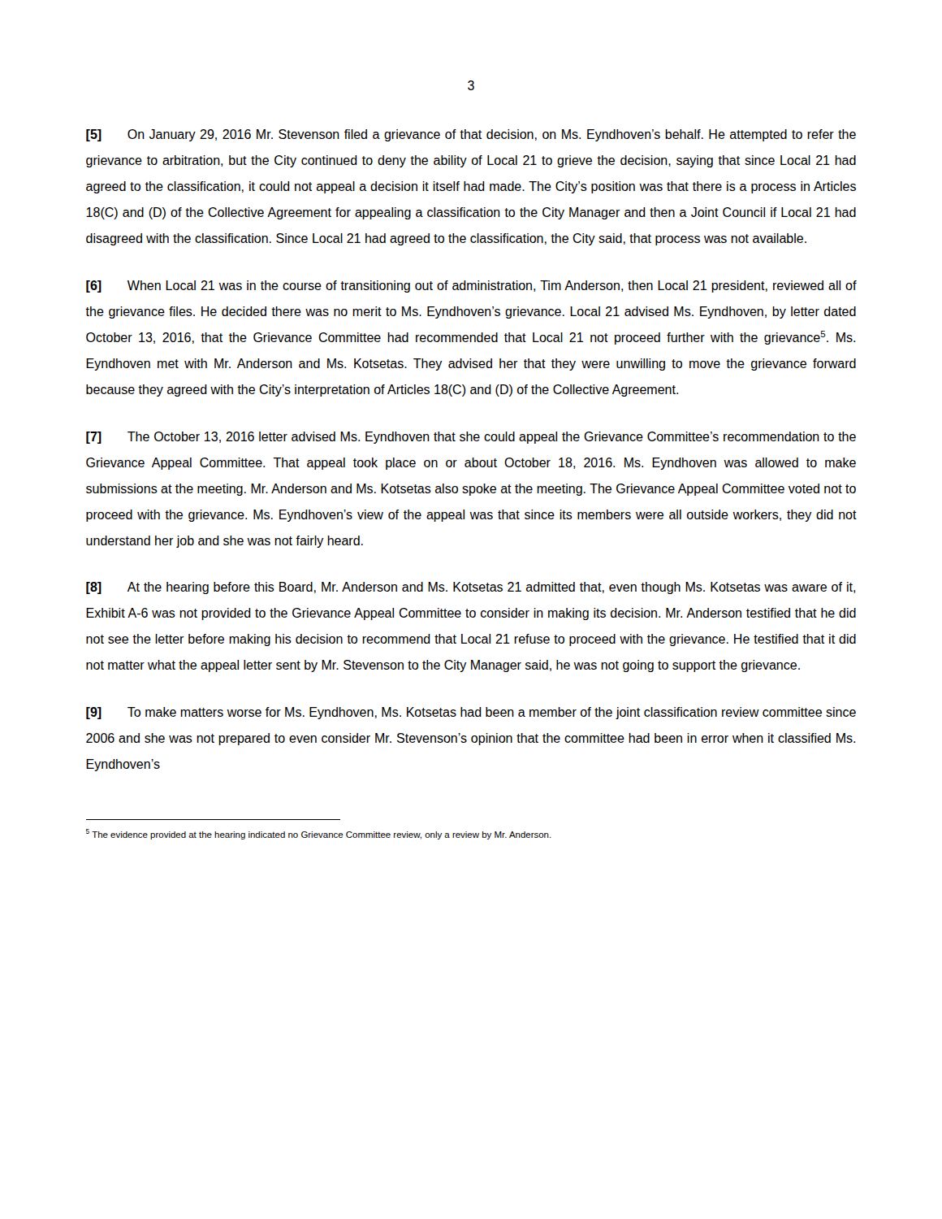3
[5] On January 29, 2016 Mr. Stevenson filed a grievance of that decision, on Ms. Eyndhoven’s behalf. He attempted to refer the grievance to arbitration, but the City continued to deny the ability of Local 21 to grieve the decision, saying that since Local 21 had agreed to the classification, it could not appeal a decision it itself had made. The City’s position was that there is a process in Articles 18(C) and (D) of the Collective Agreement for appealing a classification to the City Manager and then a Joint Council if Local 21 had disagreed with the classification. Since Local 21 had agreed to the classification, the City said, that process was not available.
[6] When Local 21 was in the course of transitioning out of administration, Tim Anderson, then Local 21 president, reviewed all of the grievance files. He decided there was no merit to Ms. Eyndhoven’s grievance. Local 21 advised Ms. Eyndhoven, by letter dated October 13, 2016, that the Grievance Committee had recommended that Local 21 not proceed further with the grievance5. Ms. Eyndhoven met with Mr. Anderson and Ms. Kotsetas. They advised her that they were unwilling to move the grievance forward because they agreed with the City’s interpretation of Articles 18(C) and (D) of the Collective Agreement.
[7] The October 13, 2016 letter advised Ms. Eyndhoven that she could appeal the Grievance Committee’s recommendation to the Grievance Appeal Committee. That appeal took place on or about October 18, 2016. Ms. Eyndhoven was allowed to make submissions at the meeting. Mr. Anderson and Ms. Kotsetas also spoke at the meeting. The Grievance Appeal Committee voted not to proceed with the grievance. Ms. Eyndhoven’s view of the appeal was that since its members were all outside workers, they did not understand her job and she was not fairly heard.
[8] At the hearing before this Board, Mr. Anderson and Ms. Kotsetas 21 admitted that, even though Ms. Kotsetas was aware of it, Exhibit A-6 was not provided to the Grievance Appeal Committee to consider in making its decision. Mr. Anderson testified that he did not see the letter before making his decision to recommend that Local 21 refuse to proceed with the grievance. He testified that it did not matter what the appeal letter sent by Mr. Stevenson to the City Manager said, he was not going to support the grievance.
[9] To make matters worse for Ms. Eyndhoven, Ms. Kotsetas had been a member of the joint classification review committee since 2006 and she was not prepared to even consider Mr. Stevenson’s opinion that the committee had been in error when it classified Ms. Eyndhoven’s
5 The evidence provided at the hearing indicated no Grievance Committee review, only a review by Mr. Anderson.